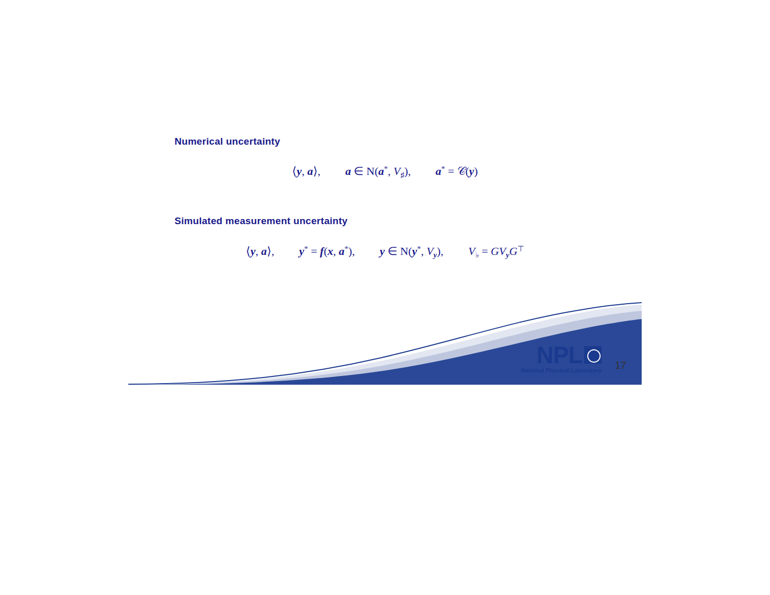Numerical uncertainty
⟨y, a⟩, a ∈ N(a*, V♯), a* = 𝒞(y)
Simulated measurement uncertainty
⟨y, a⟩, y* = f(x, a*), y ∈ N(y*, Vy), V♭ = GVyG⊤
NPL
National Physical Laboratory
17